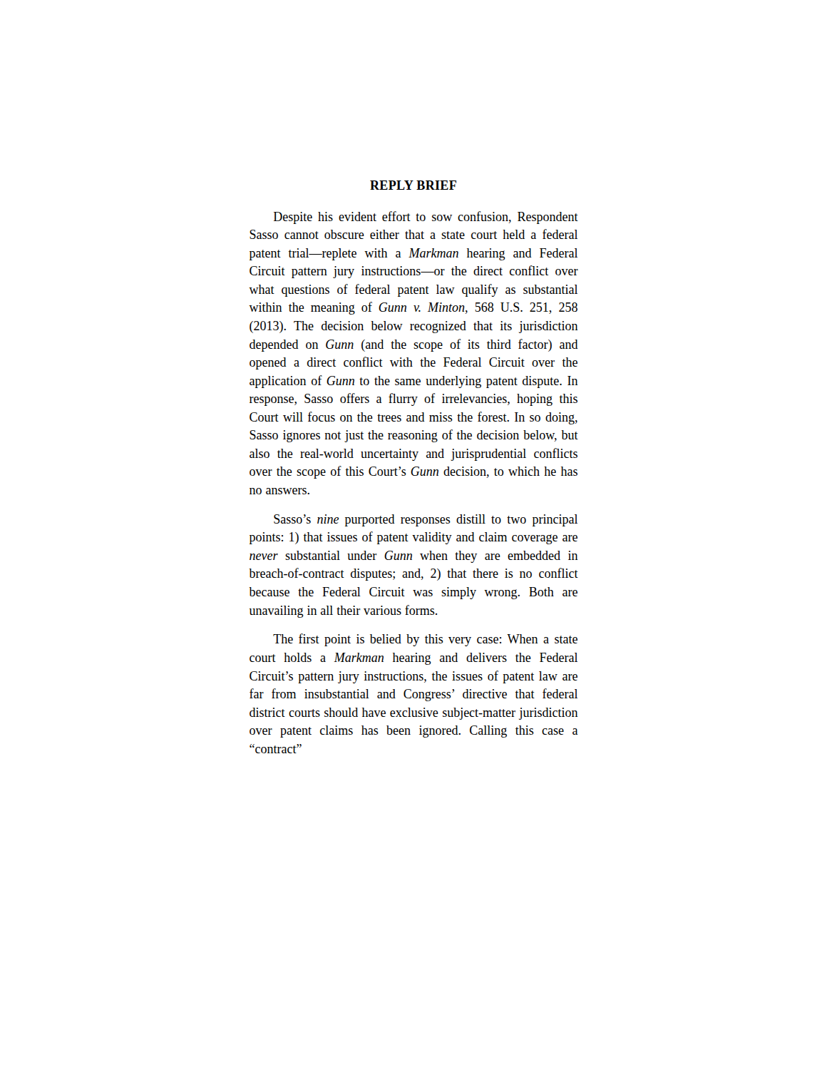REPLY BRIEF
Despite his evident effort to sow confusion, Respondent Sasso cannot obscure either that a state court held a federal patent trial—replete with a Markman hearing and Federal Circuit pattern jury instructions—or the direct conflict over what questions of federal patent law qualify as substantial within the meaning of Gunn v. Minton, 568 U.S. 251, 258 (2013). The decision below recognized that its jurisdiction depended on Gunn (and the scope of its third factor) and opened a direct conflict with the Federal Circuit over the application of Gunn to the same underlying patent dispute. In response, Sasso offers a flurry of irrelevancies, hoping this Court will focus on the trees and miss the forest. In so doing, Sasso ignores not just the reasoning of the decision below, but also the real-world uncertainty and jurisprudential conflicts over the scope of this Court’s Gunn decision, to which he has no answers.
Sasso’s nine purported responses distill to two principal points: 1) that issues of patent validity and claim coverage are never substantial under Gunn when they are embedded in breach-of-contract disputes; and, 2) that there is no conflict because the Federal Circuit was simply wrong. Both are unavailing in all their various forms.
The first point is belied by this very case: When a state court holds a Markman hearing and delivers the Federal Circuit’s pattern jury instructions, the issues of patent law are far from insubstantial and Congress’ directive that federal district courts should have exclusive subject-matter jurisdiction over patent claims has been ignored. Calling this case a “contract”